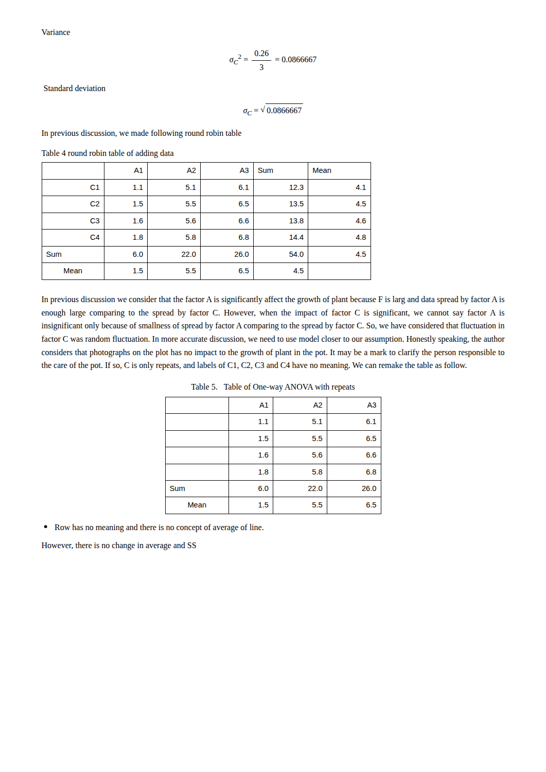Variance
σC2 = 0.263 = 0.0866667
Standard deviation
σC = 0.0866667
In previous discussion, we made following round robin table
Table 4 round robin table of adding data
| | A1 | A2 | A3 | Sum | Mean |
| C1 | 1.1 | 5.1 | 6.1 | 12.3 | 4.1 |
| C2 | 1.5 | 5.5 | 6.5 | 13.5 | 4.5 |
| C3 | 1.6 | 5.6 | 6.6 | 13.8 | 4.6 |
| C4 | 1.8 | 5.8 | 6.8 | 14.4 | 4.8 |
| Sum | 6.0 | 22.0 | 26.0 | 54.0 | 4.5 |
| Mean | 1.5 | 5.5 | 6.5 | 4.5 | |
In previous discussion we consider that the factor A is significantly affect the growth of plant because F is larg and data spread by factor A is enough large comparing to the spread by factor C. However, when the impact of factor C is significant, we cannot say factor A is insignificant only because of smallness of spread by factor A comparing to the spread by factor C. So, we have considered that fluctuation in factor C was random fluctuation. In more accurate discussion, we need to use model closer to our assumption. Honestly speaking, the author considers that photographs on the plot has no impact to the growth of plant in the pot. It may be a mark to clarify the person responsible to the care of the pot. If so, C is only repeats, and labels of C1, C2, C3 and C4 have no meaning. We can remake the table as follow.
Table 5. Table of One-way ANOVA with repeats
| | A1 | A2 | A3 |
| | 1.1 | 5.1 | 6.1 |
| | 1.5 | 5.5 | 6.5 |
| | 1.6 | 5.6 | 6.6 |
| | 1.8 | 5.8 | 6.8 |
| Sum | 6.0 | 22.0 | 26.0 |
| Mean | 1.5 | 5.5 | 6.5 |
Row has no meaning and there is no concept of average of line.
However, there is no change in average and SS